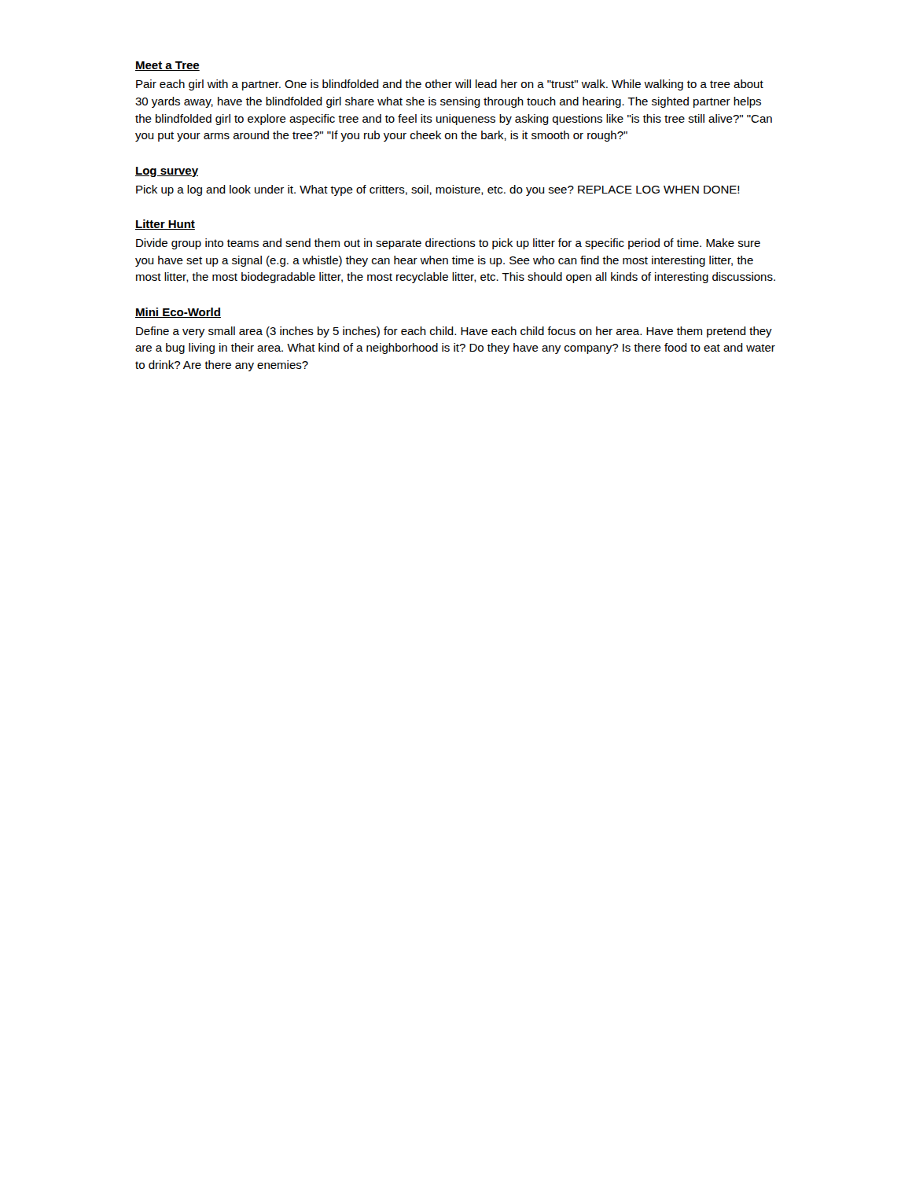Meet a Tree
Pair each girl with a partner. One is blindfolded and the other will lead her on a "trust" walk. While walking to a tree about 30 yards away, have the blindfolded girl share what she is sensing through touch and hearing. The sighted partner helps the blindfolded girl to explore aspecific tree and to feel its uniqueness by asking questions like "is this tree still alive?" "Can you put your arms around the tree?" "If you rub your cheek on the bark, is it smooth or rough?"
Log survey
Pick up a log and look under it. What type of critters, soil, moisture, etc. do you see? REPLACE LOG WHEN DONE!
Litter Hunt
Divide group into teams and send them out in separate directions to pick up litter for a specific period of time. Make sure you have set up a signal (e.g. a whistle) they can hear when time is up. See who can find the most interesting litter, the most litter, the most biodegradable litter, the most recyclable litter, etc. This should open all kinds of interesting discussions.
Mini Eco-World
Define a very small area (3 inches by 5 inches) for each child. Have each child focus on her area. Have them pretend they are a bug living in their area. What kind of a neighborhood is it? Do they have any company? Is there food to eat and water to drink? Are there any enemies?